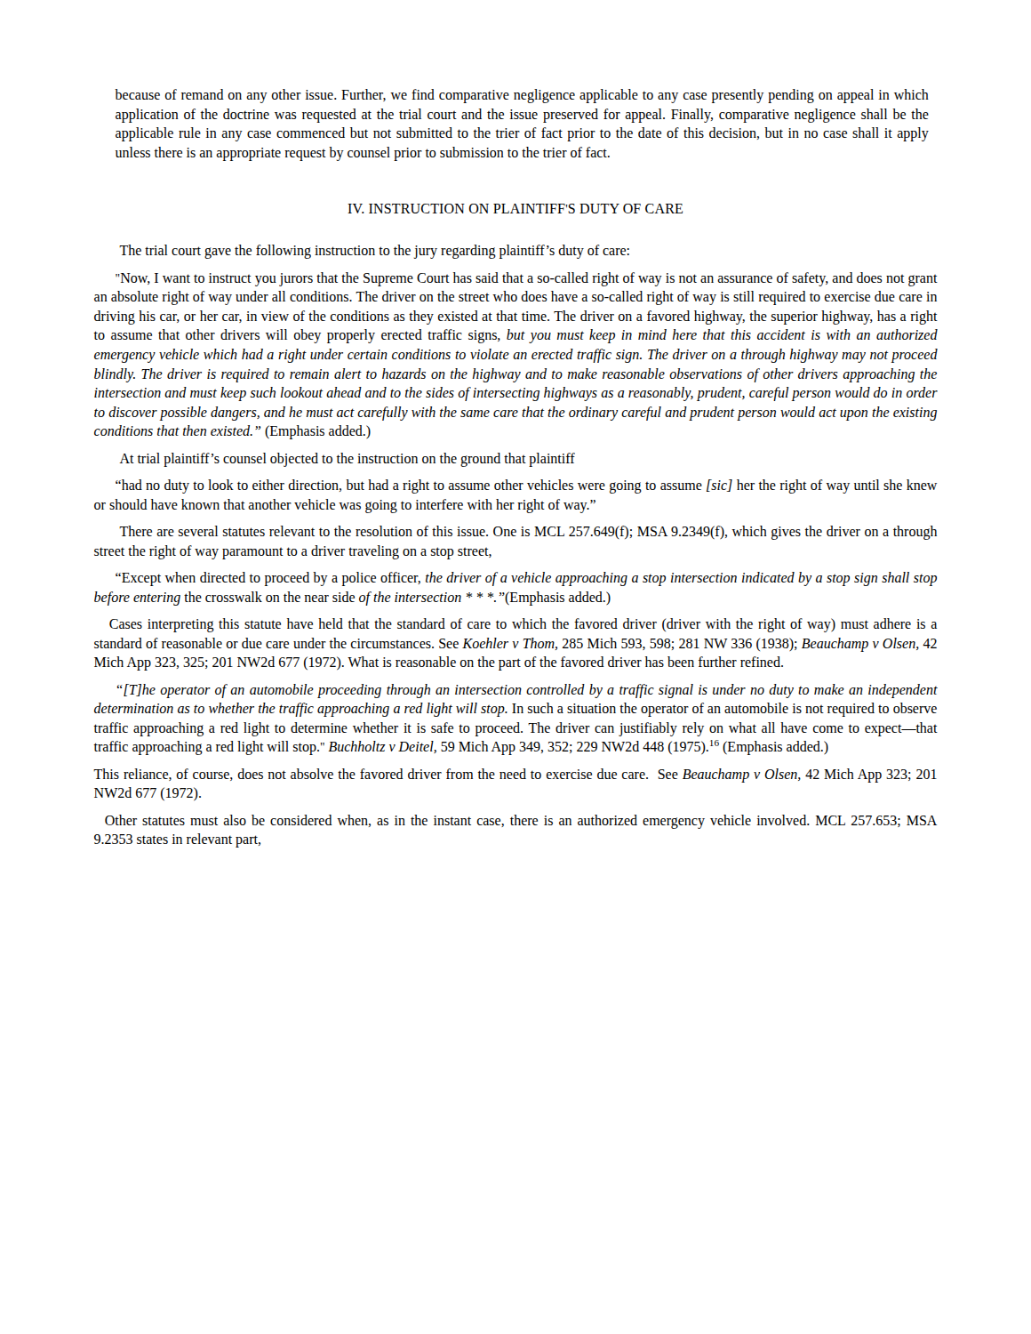because of remand on any other issue. Further, we find comparative negligence applicable to any case presently pending on appeal in which application of the doctrine was requested at the trial court and the issue preserved for appeal. Finally, comparative negligence shall be the applicable rule in any case commenced but not submitted to the trier of fact prior to the date of this decision, but in no case shall it apply unless there is an appropriate request by counsel prior to submission to the trier of fact.
IV. INSTRUCTION ON PLAINTIFF'S DUTY OF CARE
The trial court gave the following instruction to the jury regarding plaintiff’s duty of care:
"Now, I want to instruct you jurors that the Supreme Court has said that a so-called right of way is not an assurance of safety, and does not grant an absolute right of way under all conditions. The driver on the street who does have a so-called right of way is still required to exercise due care in driving his car, or her car, in view of the conditions as they existed at that time. The driver on a favored highway, the superior highway, has a right to assume that other drivers will obey properly erected traffic signs, but you must keep in mind here that this accident is with an authorized emergency vehicle which had a right under certain conditions to violate an erected traffic sign. The driver on a through highway may not proceed blindly. The driver is required to remain alert to hazards on the highway and to make reasonable observations of other drivers approaching the intersection and must keep such lookout ahead and to the sides of intersecting highways as a reasonably, prudent, careful person would do in order to discover possible dangers, and he must act carefully with the same care that the ordinary careful and prudent person would act upon the existing conditions that then existed.” (Emphasis added.)
At trial plaintiff’s counsel objected to the instruction on the ground that plaintiff
“had no duty to look to either direction, but had a right to assume other vehicles were going to assume [sic] her the right of way until she knew or should have known that another vehicle was going to interfere with her right of way.”
There are several statutes relevant to the resolution of this issue. One is MCL 257.649(f); MSA 9.2349(f), which gives the driver on a through street the right of way paramount to a driver traveling on a stop street,
“Except when directed to proceed by a police officer, the driver of a vehicle approaching a stop intersection indicated by a stop sign shall stop before entering the crosswalk on the near side of the intersection * * *.”(Emphasis added.)
Cases interpreting this statute have held that the standard of care to which the favored driver (driver with the right of way) must adhere is a standard of reasonable or due care under the circumstances. See Koehler v Thom, 285 Mich 593, 598; 281 NW 336 (1938); Beauchamp v Olsen, 42 Mich App 323, 325; 201 NW2d 677 (1972). What is reasonable on the part of the favored driver has been further refined.
“[T]he operator of an automobile proceeding through an intersection controlled by a traffic signal is under no duty to make an independent determination as to whether the traffic approaching a red light will stop. In such a situation the operator of an automobile is not required to observe traffic approaching a red light to determine whether it is safe to proceed. The driver can justifiably rely on what all have come to expect—that traffic approaching a red light will stop." Buchholtz v Deitel, 59 Mich App 349, 352; 229 NW2d 448 (1975).16 (Emphasis added.)
This reliance, of course, does not absolve the favored driver from the need to exercise due care. See Beauchamp v Olsen, 42 Mich App 323; 201 NW2d 677 (1972).
Other statutes must also be considered when, as in the instant case, there is an authorized emergency vehicle involved. MCL 257.653; MSA 9.2353 states in relevant part,